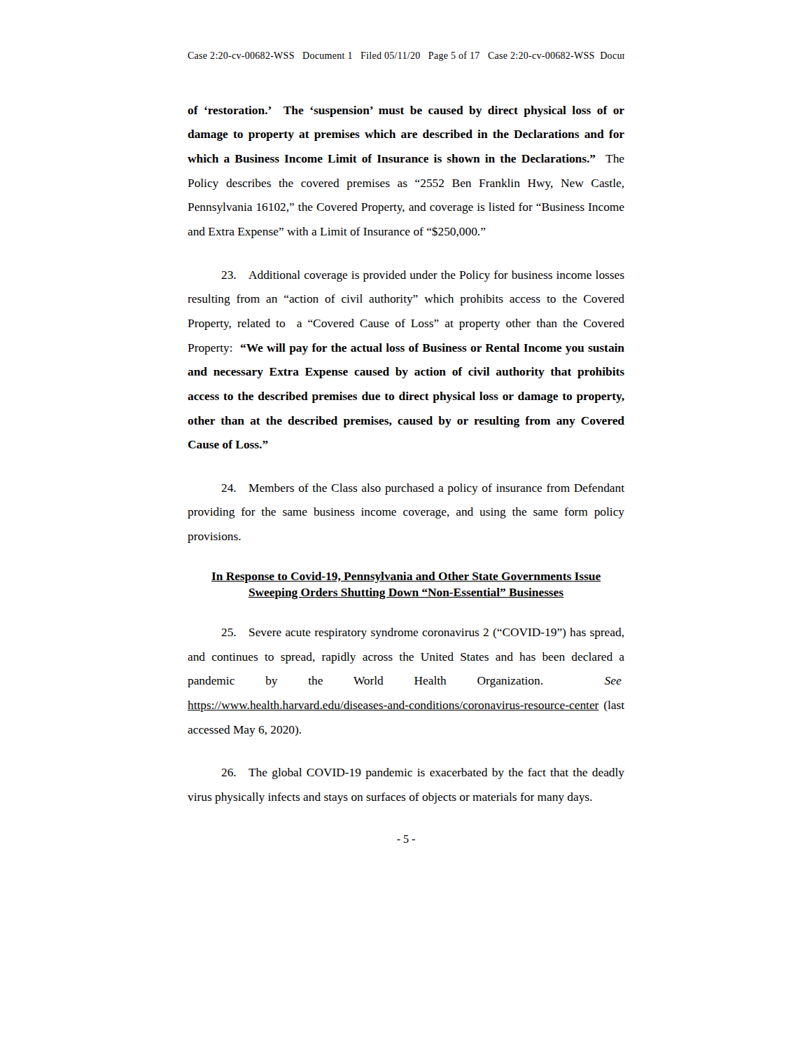Case 2:20-cv-00682-WSS Document 1 Filed 05/11/20 Page 5 of 17 Case 2:20-cv-00682-WSS Document 84-1 Filed 06/11/20 Page 55 of 117
of ‘restoration.’ The ‘suspension’ must be caused by direct physical loss of or damage to property at premises which are described in the Declarations and for which a Business Income Limit of Insurance is shown in the Declarations.” The Policy describes the covered premises as “2552 Ben Franklin Hwy, New Castle, Pennsylvania 16102,” the Covered Property, and coverage is listed for “Business Income and Extra Expense” with a Limit of Insurance of “$250,000.”
23. Additional coverage is provided under the Policy for business income losses resulting from an “action of civil authority” which prohibits access to the Covered Property, related to a “Covered Cause of Loss” at property other than the Covered Property: “We will pay for the actual loss of Business or Rental Income you sustain and necessary Extra Expense caused by action of civil authority that prohibits access to the described premises due to direct physical loss or damage to property, other than at the described premises, caused by or resulting from any Covered Cause of Loss.”
24. Members of the Class also purchased a policy of insurance from Defendant providing for the same business income coverage, and using the same form policy provisions.
In Response to Covid-19, Pennsylvania and Other State Governments Issue
Sweeping Orders Shutting Down “Non-Essential” Businesses
25. Severe acute respiratory syndrome coronavirus 2 (“COVID-19”) has spread, and continues to spread, rapidly across the United States and has been declared a pandemic by the World Health Organization. See https://www.health.harvard.edu/diseases-and-conditions/coronavirus-resource-center (last accessed May 6, 2020).
26. The global COVID-19 pandemic is exacerbated by the fact that the deadly virus physically infects and stays on surfaces of objects or materials for many days.
- 5 -